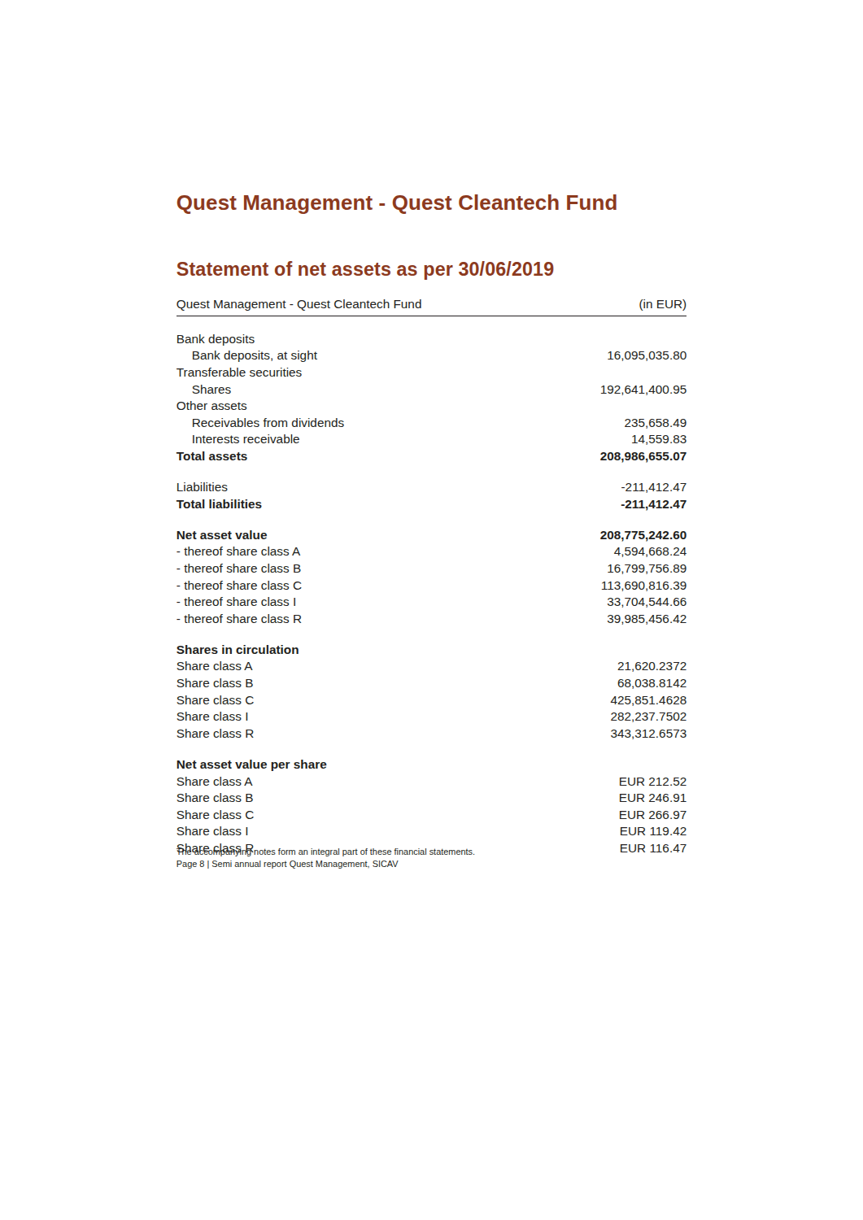Quest Management - Quest Cleantech Fund
Statement of net assets as per 30/06/2019
| Quest Management - Quest Cleantech Fund | (in EUR) |
| Bank deposits | |
| Bank deposits, at sight | 16,095,035.80 |
| Transferable securities | |
| Shares | 192,641,400.95 |
| Other assets | |
| Receivables from dividends | 235,658.49 |
| Interests receivable | 14,559.83 |
| Total assets | 208,986,655.07 |
| Liabilities | -211,412.47 |
| Total liabilities | -211,412.47 |
| Net asset value | 208,775,242.60 |
| - thereof share class A | 4,594,668.24 |
| - thereof share class B | 16,799,756.89 |
| - thereof share class C | 113,690,816.39 |
| - thereof share class I | 33,704,544.66 |
| - thereof share class R | 39,985,456.42 |
| Shares in circulation | |
| Share class A | 21,620.2372 |
| Share class B | 68,038.8142 |
| Share class C | 425,851.4628 |
| Share class I | 282,237.7502 |
| Share class R | 343,312.6573 |
| Net asset value per share | |
| Share class A | EUR 212.52 |
| Share class B | EUR 246.91 |
| Share class C | EUR 266.97 |
| Share class I | EUR 119.42 |
| Share class R | EUR 116.47 |
The accompanying notes form an integral part of these financial statements.
Page 8 | Semi annual report Quest Management, SICAV